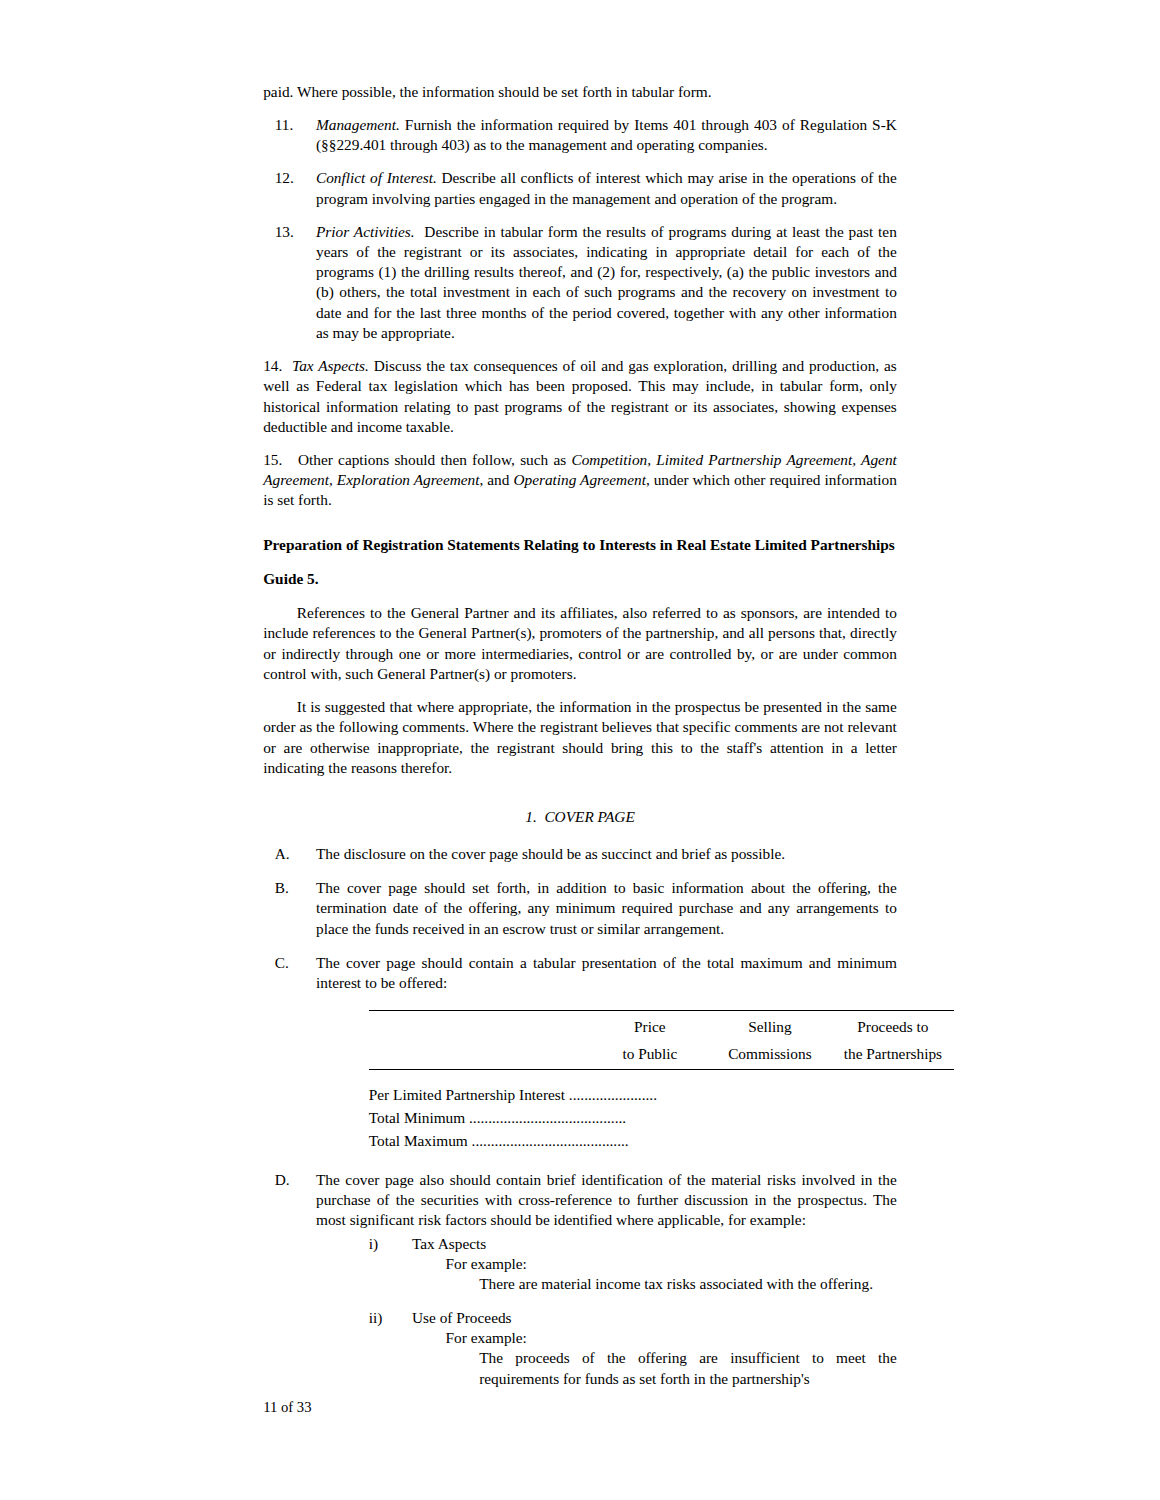paid. Where possible, the information should be set forth in tabular form.
11. Management. Furnish the information required by Items 401 through 403 of Regulation S-K (§§229.401 through 403) as to the management and operating companies.
12. Conflict of Interest. Describe all conflicts of interest which may arise in the operations of the program involving parties engaged in the management and operation of the program.
13. Prior Activities. Describe in tabular form the results of programs during at least the past ten years of the registrant or its associates, indicating in appropriate detail for each of the programs (1) the drilling results thereof, and (2) for, respectively, (a) the public investors and (b) others, the total investment in each of such programs and the recovery on investment to date and for the last three months of the period covered, together with any other information as may be appropriate.
14. Tax Aspects. Discuss the tax consequences of oil and gas exploration, drilling and production, as well as Federal tax legislation which has been proposed. This may include, in tabular form, only historical information relating to past programs of the registrant or its associates, showing expenses deductible and income taxable.
15. Other captions should then follow, such as Competition, Limited Partnership Agreement, Agent Agreement, Exploration Agreement, and Operating Agreement, under which other required information is set forth.
Preparation of Registration Statements Relating to Interests in Real Estate Limited Partnerships
Guide 5.
References to the General Partner and its affiliates, also referred to as sponsors, are intended to include references to the General Partner(s), promoters of the partnership, and all persons that, directly or indirectly through one or more intermediaries, control or are controlled by, or are under common control with, such General Partner(s) or promoters.
It is suggested that where appropriate, the information in the prospectus be presented in the same order as the following comments. Where the registrant believes that specific comments are not relevant or are otherwise inappropriate, the registrant should bring this to the staff's attention in a letter indicating the reasons therefor.
1. COVER PAGE
A. The disclosure on the cover page should be as succinct and brief as possible.
B. The cover page should set forth, in addition to basic information about the offering, the termination date of the offering, any minimum required purchase and any arrangements to place the funds received in an escrow trust or similar arrangement.
C. The cover page should contain a tabular presentation of the total maximum and minimum interest to be offered:
| | Price | Selling | Proceeds to |
| --- | --- | --- | --- |
| | to Public | Commissions | the Partnerships |
Per Limited Partnership Interest .......................
Total Minimum .........................................
Total Maximum .........................................
D. The cover page also should contain brief identification of the material risks involved in the purchase of the securities with cross-reference to further discussion in the prospectus. The most significant risk factors should be identified where applicable, for example:
i) Tax Aspects
For example:
There are material income tax risks associated with the offering.
ii) Use of Proceeds
For example:
The proceeds of the offering are insufficient to meet the requirements for funds as set forth in the partnership's
11 of 33